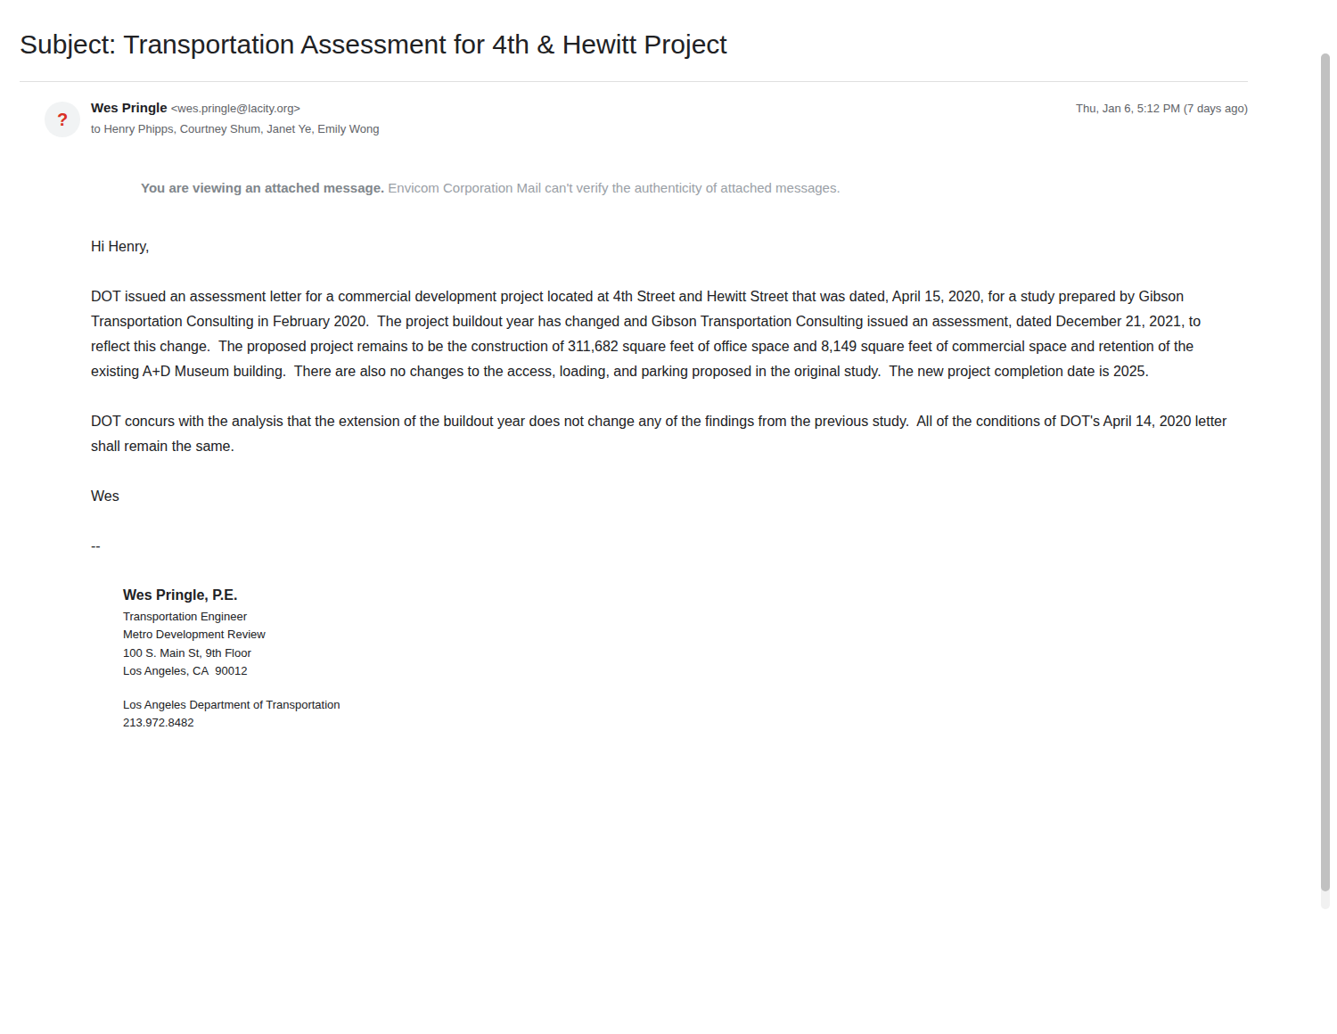Subject: Transportation Assessment for 4th & Hewitt Project
?
Wes Pringle <wes.pringle@lacity.org>
Thu, Jan 6, 5:12 PM (7 days ago)
to Henry Phipps, Courtney Shum, Janet Ye, Emily Wong
You are viewing an attached message. Envicom Corporation Mail can't verify the authenticity of attached messages.
Hi Henry,
DOT issued an assessment letter for a commercial development project located at 4th Street and Hewitt Street that was dated, April 15, 2020, for a study prepared by Gibson Transportation Consulting in February 2020. The project buildout year has changed and Gibson Transportation Consulting issued an assessment, dated December 21, 2021, to reflect this change. The proposed project remains to be the construction of 311,682 square feet of office space and 8,149 square feet of commercial space and retention of the existing A+D Museum building. There are also no changes to the access, loading, and parking proposed in the original study. The new project completion date is 2025.
DOT concurs with the analysis that the extension of the buildout year does not change any of the findings from the previous study. All of the conditions of DOT's April 14, 2020 letter shall remain the same.
Wes
--
Wes Pringle, P.E. Transportation Engineer
Metro Development Review
100 S. Main St, 9th Floor
Los Angeles, CA 90012
Los Angeles Department of Transportation
213.972.8482